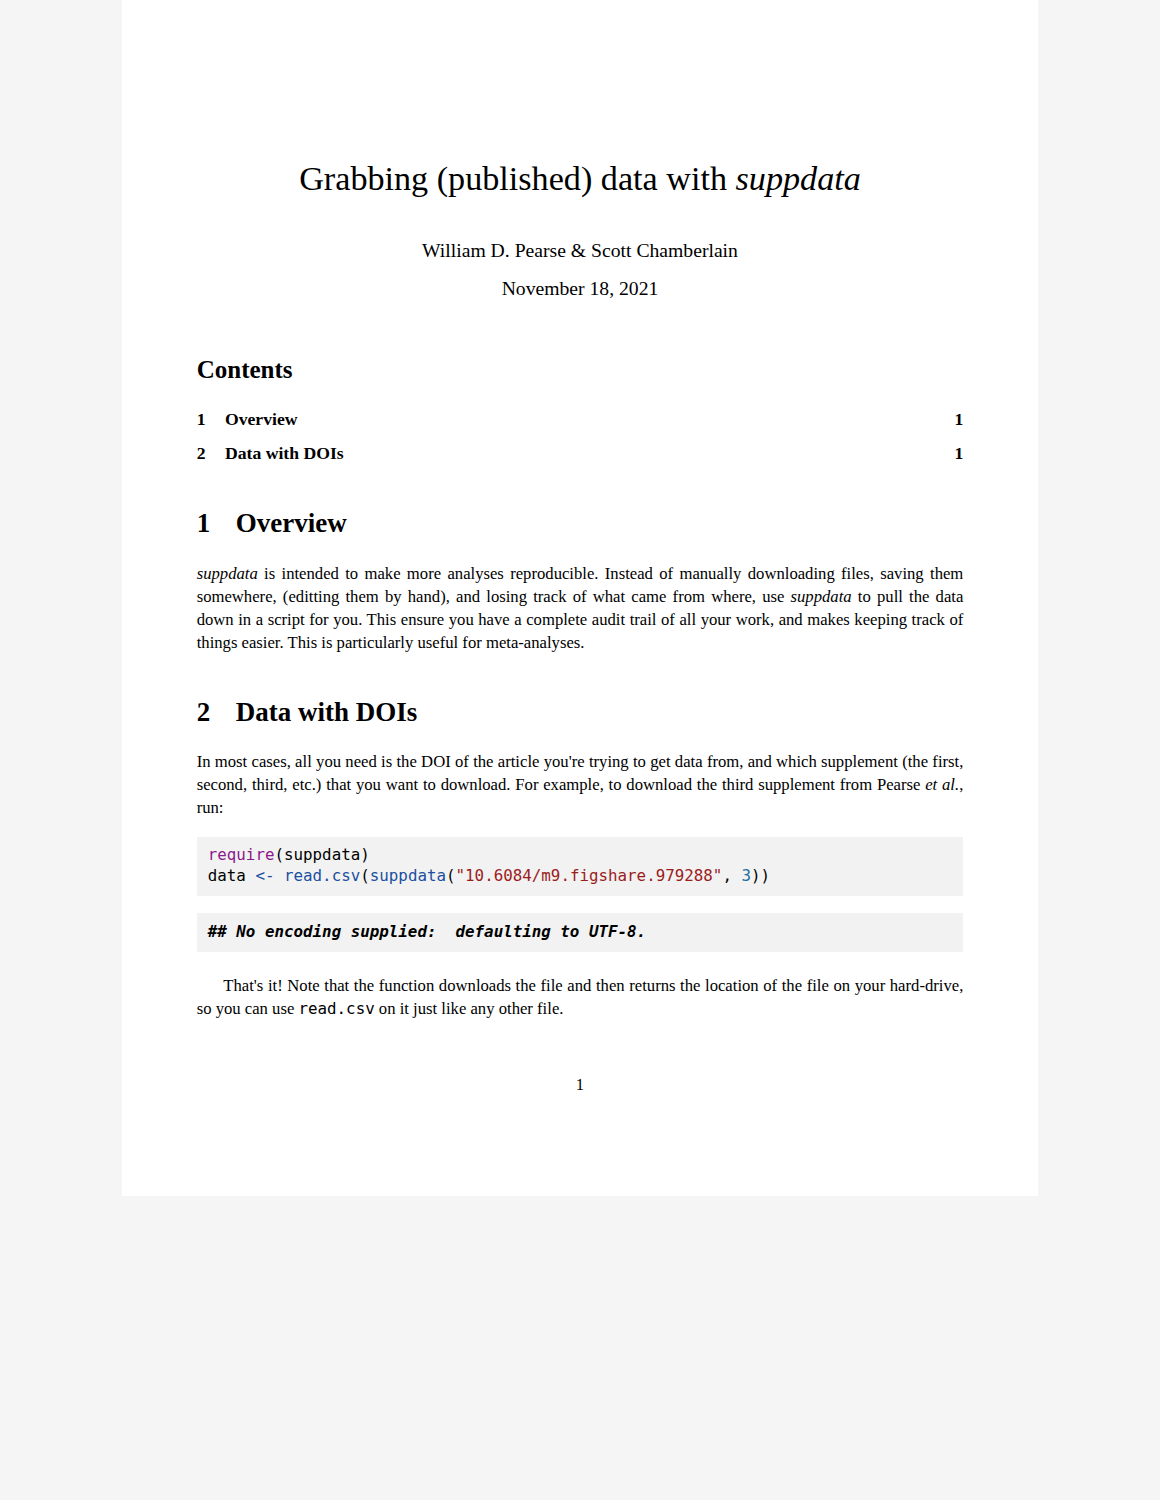Grabbing (published) data with suppdata
William D. Pearse & Scott Chamberlain
November 18, 2021
Contents
1 Overview 1
2 Data with DOIs 1
1 Overview
suppdata is intended to make more analyses reproducible. Instead of manually downloading files, saving them somewhere, (editting them by hand), and losing track of what came from where, use suppdata to pull the data down in a script for you. This ensure you have a complete audit trail of all your work, and makes keeping track of things easier. This is particularly useful for meta-analyses.
2 Data with DOIs
In most cases, all you need is the DOI of the article you're trying to get data from, and which supplement (the first, second, third, etc.) that you want to download. For example, to download the third supplement from Pearse et al., run:
require(suppdata)
data <- read.csv(suppdata("10.6084/m9.figshare.979288", 3))
## No encoding supplied:  defaulting to UTF-8.
That's it! Note that the function downloads the file and then returns the location of the file on your hard-drive, so you can use read.csv on it just like any other file.
1